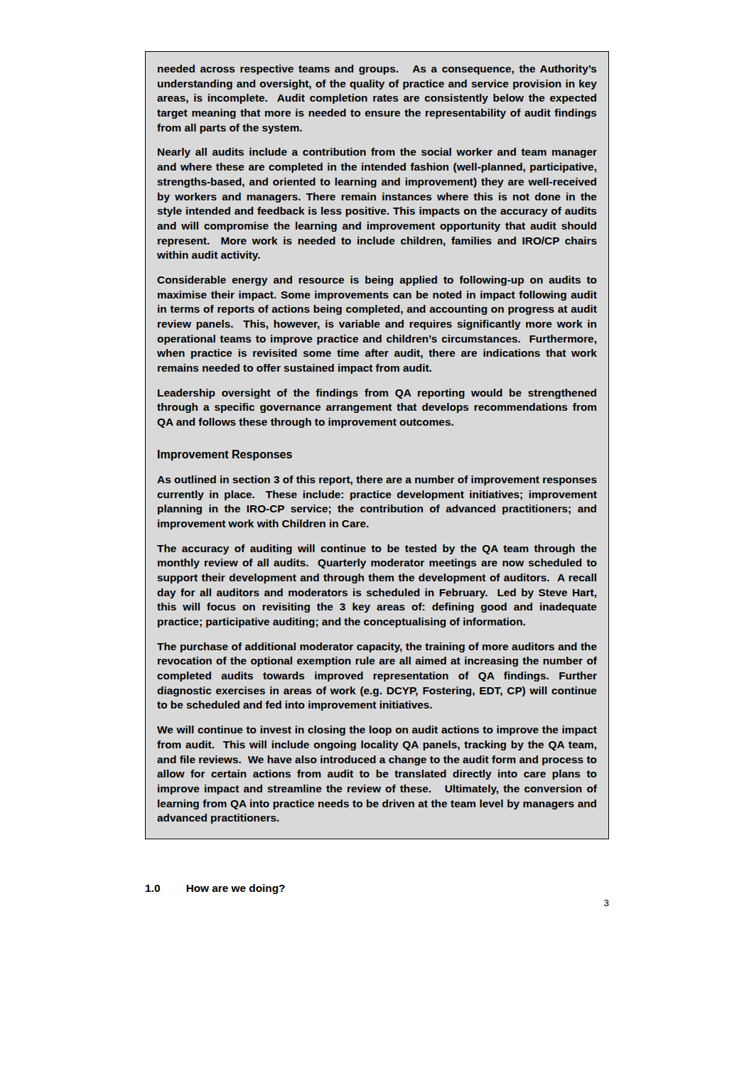needed across respective teams and groups. As a consequence, the Authority’s understanding and oversight, of the quality of practice and service provision in key areas, is incomplete. Audit completion rates are consistently below the expected target meaning that more is needed to ensure the representability of audit findings from all parts of the system.
Nearly all audits include a contribution from the social worker and team manager and where these are completed in the intended fashion (well-planned, participative, strengths-based, and oriented to learning and improvement) they are well-received by workers and managers. There remain instances where this is not done in the style intended and feedback is less positive. This impacts on the accuracy of audits and will compromise the learning and improvement opportunity that audit should represent. More work is needed to include children, families and IRO/CP chairs within audit activity.
Considerable energy and resource is being applied to following-up on audits to maximise their impact. Some improvements can be noted in impact following audit in terms of reports of actions being completed, and accounting on progress at audit review panels. This, however, is variable and requires significantly more work in operational teams to improve practice and children’s circumstances. Furthermore, when practice is revisited some time after audit, there are indications that work remains needed to offer sustained impact from audit.
Leadership oversight of the findings from QA reporting would be strengthened through a specific governance arrangement that develops recommendations from QA and follows these through to improvement outcomes.
Improvement Responses
As outlined in section 3 of this report, there are a number of improvement responses currently in place. These include: practice development initiatives; improvement planning in the IRO-CP service; the contribution of advanced practitioners; and improvement work with Children in Care.
The accuracy of auditing will continue to be tested by the QA team through the monthly review of all audits. Quarterly moderator meetings are now scheduled to support their development and through them the development of auditors. A recall day for all auditors and moderators is scheduled in February. Led by Steve Hart, this will focus on revisiting the 3 key areas of: defining good and inadequate practice; participative auditing; and the conceptualising of information.
The purchase of additional moderator capacity, the training of more auditors and the revocation of the optional exemption rule are all aimed at increasing the number of completed audits towards improved representation of QA findings. Further diagnostic exercises in areas of work (e.g. DCYP, Fostering, EDT, CP) will continue to be scheduled and fed into improvement initiatives.
We will continue to invest in closing the loop on audit actions to improve the impact from audit. This will include ongoing locality QA panels, tracking by the QA team, and file reviews. We have also introduced a change to the audit form and process to allow for certain actions from audit to be translated directly into care plans to improve impact and streamline the review of these. Ultimately, the conversion of learning from QA into practice needs to be driven at the team level by managers and advanced practitioners.
1.0 How are we doing?
3